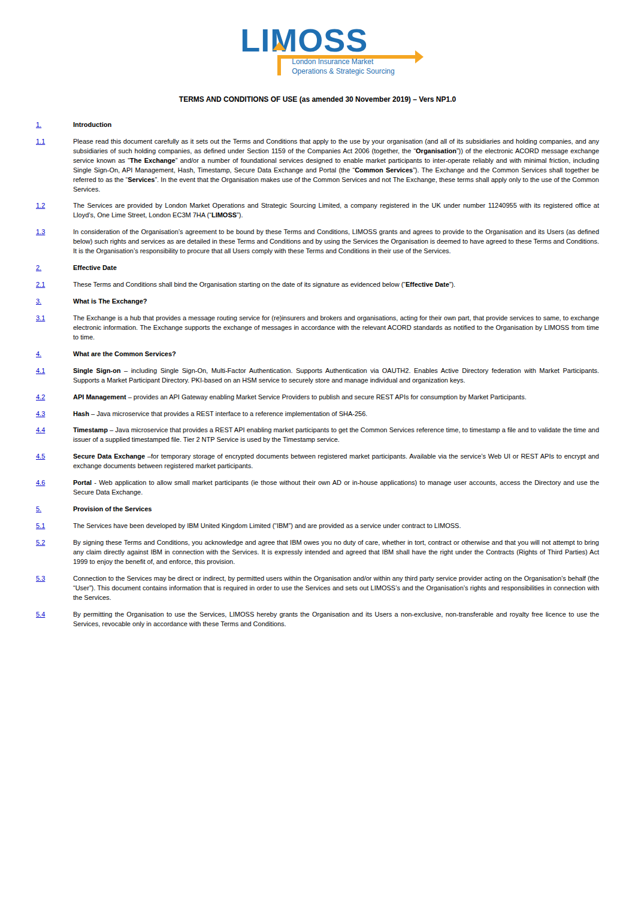LIMOSS
London Insurance Market
Operations & Strategic Sourcing
TERMS AND CONDITIONS OF USE (as amended 30 November 2019) – Vers NP1.0
| 1. | Introduction |
| 1.1 | Please read this document carefully as it sets out the Terms and Conditions that apply to the use by your organisation (and all of its subsidiaries and holding companies, and any subsidiaries of such holding companies, as defined under Section 1159 of the Companies Act 2006 (together, the “ Organisation ”)) of the electronic ACORD message exchange service known as “ The Exchange ” and/or a number of foundational services designed to enable market participants to inter-operate reliably and with minimal friction, including Single Sign-On, API Management, Hash, Timestamp, Secure Data Exchange and Portal (the “ Common Services ”). The Exchange and the Common Services shall together be referred to as the “ Services ”. In the event that the Organisation makes use of the Common Services and not The Exchange, these terms shall apply only to the use of the Common Services. |
| 1.2 | The Services are provided by London Market Operations and Strategic Sourcing Limited, a company registered in the UK under number 11240955 with its registered office at Lloyd’s, One Lime Street, London EC3M 7HA (“ LIMOSS ”). |
| 1.3 | In consideration of the Organisation’s agreement to be bound by these Terms and Conditions, LIMOSS grants and agrees to provide to the Organisation and its Users (as defined below) such rights and services as are detailed in these Terms and Conditions and by using the Services the Organisation is deemed to have agreed to these Terms and Conditions. It is the Organisation’s responsibility to procure that all Users comply with these Terms and Conditions in their use of the Services. |
| 2. | Effective Date |
| 2.1 | These Terms and Conditions shall bind the Organisation starting on the date of its signature as evidenced below (“ Effective Date ”). |
| 3. | What is The Exchange? |
| 3.1 | The Exchange is a hub that provides a message routing service for (re)insurers and brokers and organisations, acting for their own part, that provide services to same, to exchange electronic information. The Exchange supports the exchange of messages in accordance with the relevant ACORD standards as notified to the Organisation by LIMOSS from time to time. |
| 4. | What are the Common Services? |
| 4.1 | Single Sign-on – including Single Sign-On, Multi-Factor Authentication. Supports Authentication via OAUTH2. Enables Active Directory federation with Market Participants. Supports a Market Participant Directory. PKI-based on an HSM service to securely store and manage individual and organization keys. |
| 4.2 | API Management – provides an API Gateway enabling Market Service Providers to publish and secure REST APIs for consumption by Market Participants. |
| 4.3 | Hash – Java microservice that provides a REST interface to a reference implementation of SHA-256. |
| 4.4 | Timestamp – Java microservice that provides a REST API enabling market participants to get the Common Services reference time, to timestamp a file and to validate the time and issuer of a supplied timestamped file. Tier 2 NTP Service is used by the Timestamp service. |
| 4.5 | Secure Data Exchange –for temporary storage of encrypted documents between registered market participants. Available via the service’s Web UI or REST APIs to encrypt and exchange documents between registered market participants. |
| 4.6 | Portal - Web application to allow small market participants (ie those without their own AD or in-house applications) to manage user accounts, access the Directory and use the Secure Data Exchange. |
| 5. | Provision of the Services |
| 5.1 | The Services have been developed by IBM United Kingdom Limited (“IBM”) and are provided as a service under contract to LIMOSS. |
| 5.2 | By signing these Terms and Conditions, you acknowledge and agree that IBM owes you no duty of care, whether in tort, contract or otherwise and that you will not attempt to bring any claim directly against IBM in connection with the Services. It is expressly intended and agreed that IBM shall have the right under the Contracts (Rights of Third Parties) Act 1999 to enjoy the benefit of, and enforce, this provision. |
| 5.3 | Connection to the Services may be direct or indirect, by permitted users within the Organisation and/or within any third party service provider acting on the Organisation’s behalf (the “User”). This document contains information that is required in order to use the Services and sets out LIMOSS’s and the Organisation’s rights and responsibilities in connection with the Services. |
| 5.4 | By permitting the Organisation to use the Services, LIMOSS hereby grants the Organisation and its Users a non-exclusive, non-transferable and royalty free licence to use the Services, revocable only in accordance with these Terms and Conditions. |